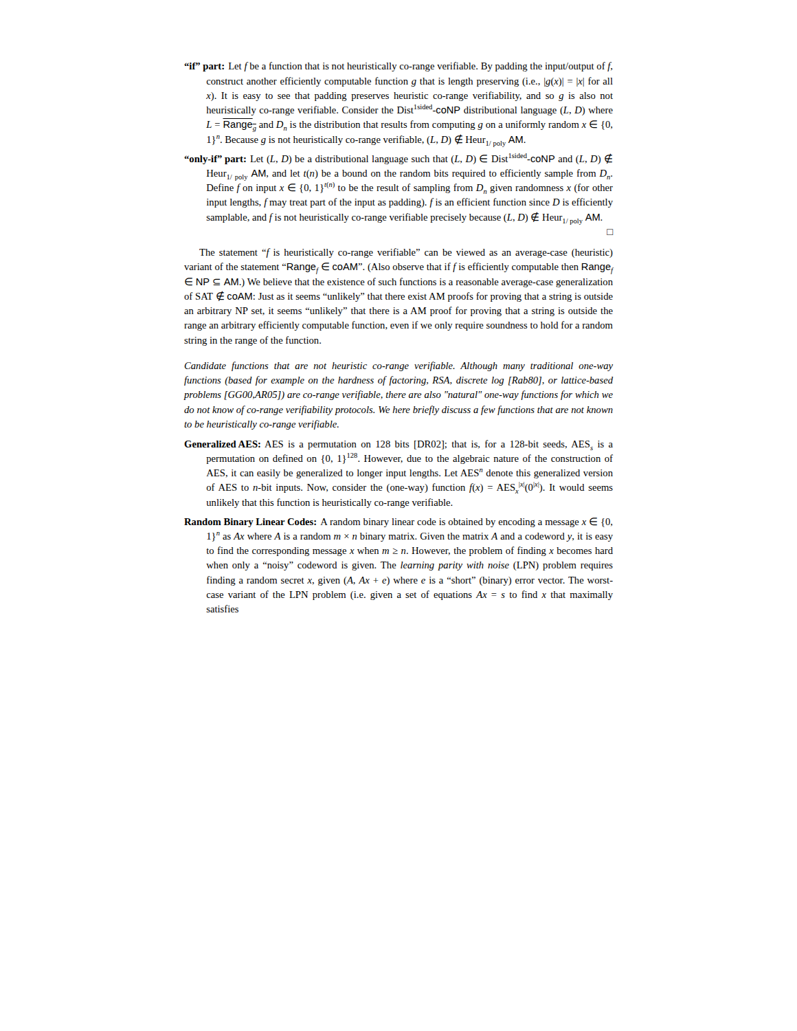“if” part:
Let f be a function that is not heuristically co-range verifiable. By padding the input/output of f, construct another efficiently computable function g that is length preserving (i.e., |g(x)| = |x| for all x). It is easy to see that padding preserves heuristic co-range verifiability, and so g is also not heuristically co-range verifiable. Consider the Dist1sided-coNP distributional language (L, D) where L = Rangeg and Dn is the distribution that results from computing g on a uniformly random x ∈ {0, 1}n. Because g is not heuristically co-range verifiable, (L, D) ∉ Heur1/ poly AM.
“only-if” part:
Let (L, D) be a distributional language such that (L, D) ∈ Dist1sided-coNP and (L, D) ∉ Heur1/ poly AM, and let t(n) be a bound on the random bits required to efficiently sample from Dn. Define f on input x ∈ {0, 1}t(n) to be the result of sampling from Dn given randomness x (for other input lengths, f may treat part of the input as padding). f is an efficient function since D is efficiently samplable, and f is not heuristically co-range verifiable precisely because (L, D) ∉ Heur1/ poly AM. □
The statement “f is heuristically co-range verifiable” can be viewed as an average-case (heuristic) variant of the statement “Rangef ∈ coAM”. (Also observe that if f is efficiently computable then Rangef ∈ NP ⊆ AM.) We believe that the existence of such functions is a reasonable average-case generalization of SAT ∉ coAM: Just as it seems “unlikely” that there exist AM proofs for proving that a string is outside an arbitrary NP set, it seems “unlikely” that there is a AM proof for proving that a string is outside the range an arbitrary efficiently computable function, even if we only require soundness to hold for a random string in the range of the function.
Candidate functions that are not heuristic co-range verifiable. Although many traditional one-way functions (based for example on the hardness of factoring, RSA, discrete log [Rab80], or lattice-based problems [GG00,AR05]) are co-range verifiable, there are also "natural" one-way functions for which we do not know of co-range verifiability protocols. We here briefly discuss a few functions that are not known to be heuristically co-range verifiable.
Generalized AES:
AES is a permutation on 128 bits [DR02]; that is, for a 128-bit seeds, AESs is a permutation on defined on {0, 1}128. However, due to the algebraic nature of the construction of AES, it can easily be generalized to longer input lengths. Let AESn denote this generalized version of AES to n-bit inputs. Now, consider the (one-way) function f(x) = AESx|x|(0|x|). It would seems unlikely that this function is heuristically co-range verifiable.
Random Binary Linear Codes:
A random binary linear code is obtained by encoding a message x ∈ {0, 1}n as Ax where A is a random m × n binary matrix. Given the matrix A and a codeword y, it is easy to find the corresponding message x when m ≥ n. However, the problem of finding x becomes hard when only a “noisy” codeword is given. The learning parity with noise (LPN) problem requires finding a random secret x, given (A, Ax + e) where e is a “short” (binary) error vector. The worst-case variant of the LPN problem (i.e. given a set of equations Ax = s to find x that maximally satisfies